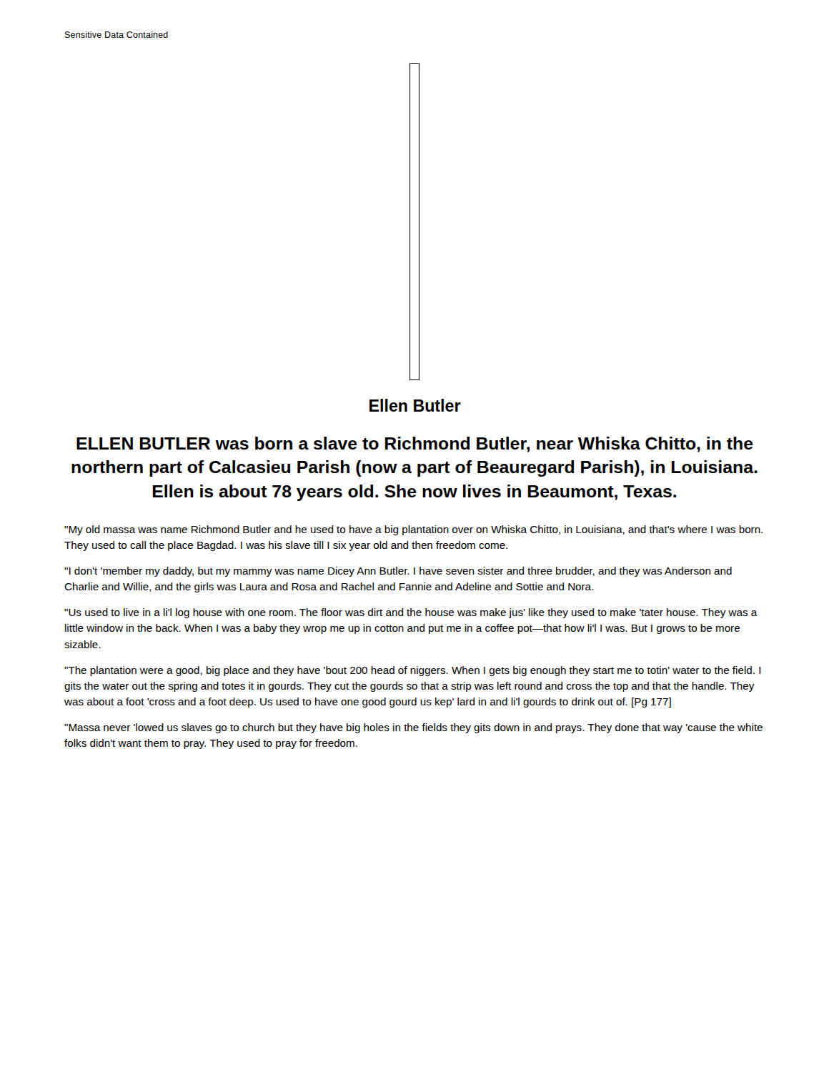Sensitive Data Contained
Ellen Butler
ELLEN BUTLER was born a slave to Richmond Butler, near Whiska Chitto, in the northern part of Calcasieu Parish (now a part of Beauregard Parish), in Louisiana. Ellen is about 78 years old. She now lives in Beaumont, Texas.
"My old massa was name Richmond Butler and he used to have a big plantation over on Whiska Chitto, in Louisiana, and that's where I was born. They used to call the place Bagdad. I was his slave till I six year old and then freedom come.
"I don't 'member my daddy, but my mammy was name Dicey Ann Butler. I have seven sister and three brudder, and they was Anderson and Charlie and Willie, and the girls was Laura and Rosa and Rachel and Fannie and Adeline and Sottie and Nora.
"Us used to live in a li'l log house with one room. The floor was dirt and the house was make jus' like they used to make 'tater house. They was a little window in the back. When I was a baby they wrop me up in cotton and put me in a coffee pot—that how li'l I was. But I grows to be more sizable.
"The plantation were a good, big place and they have 'bout 200 head of niggers. When I gets big enough they start me to totin' water to the field. I gits the water out the spring and totes it in gourds. They cut the gourds so that a strip was left round and cross the top and that the handle. They was about a foot 'cross and a foot deep. Us used to have one good gourd us kep' lard in and li'l gourds to drink out of. [Pg 177]
"Massa never 'lowed us slaves go to church but they have big holes in the fields they gits down in and prays. They done that way 'cause the white folks didn't want them to pray. They used to pray for freedom.